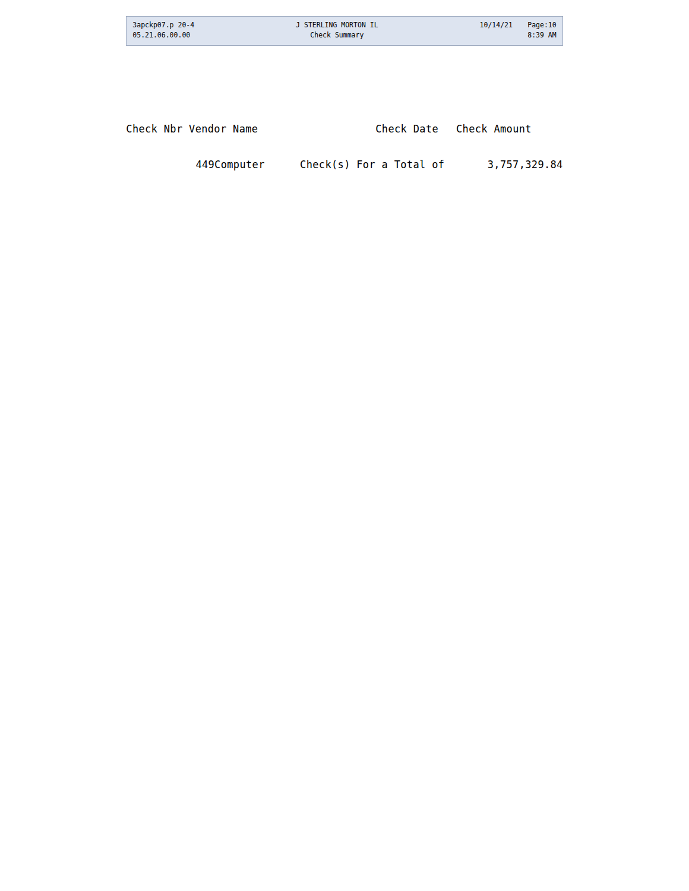3apckp07.p 20-4 05.21.06.00.00
J STERLING MORTON IL Check Summary
10/14/21
Page:10 8:39 AM
| Check Nbr Vendor Name | Check Date | Check Amount |
| --- | --- | --- |
| 449 | Computer | Check(s) For a Total of | 3,757,329.84 |